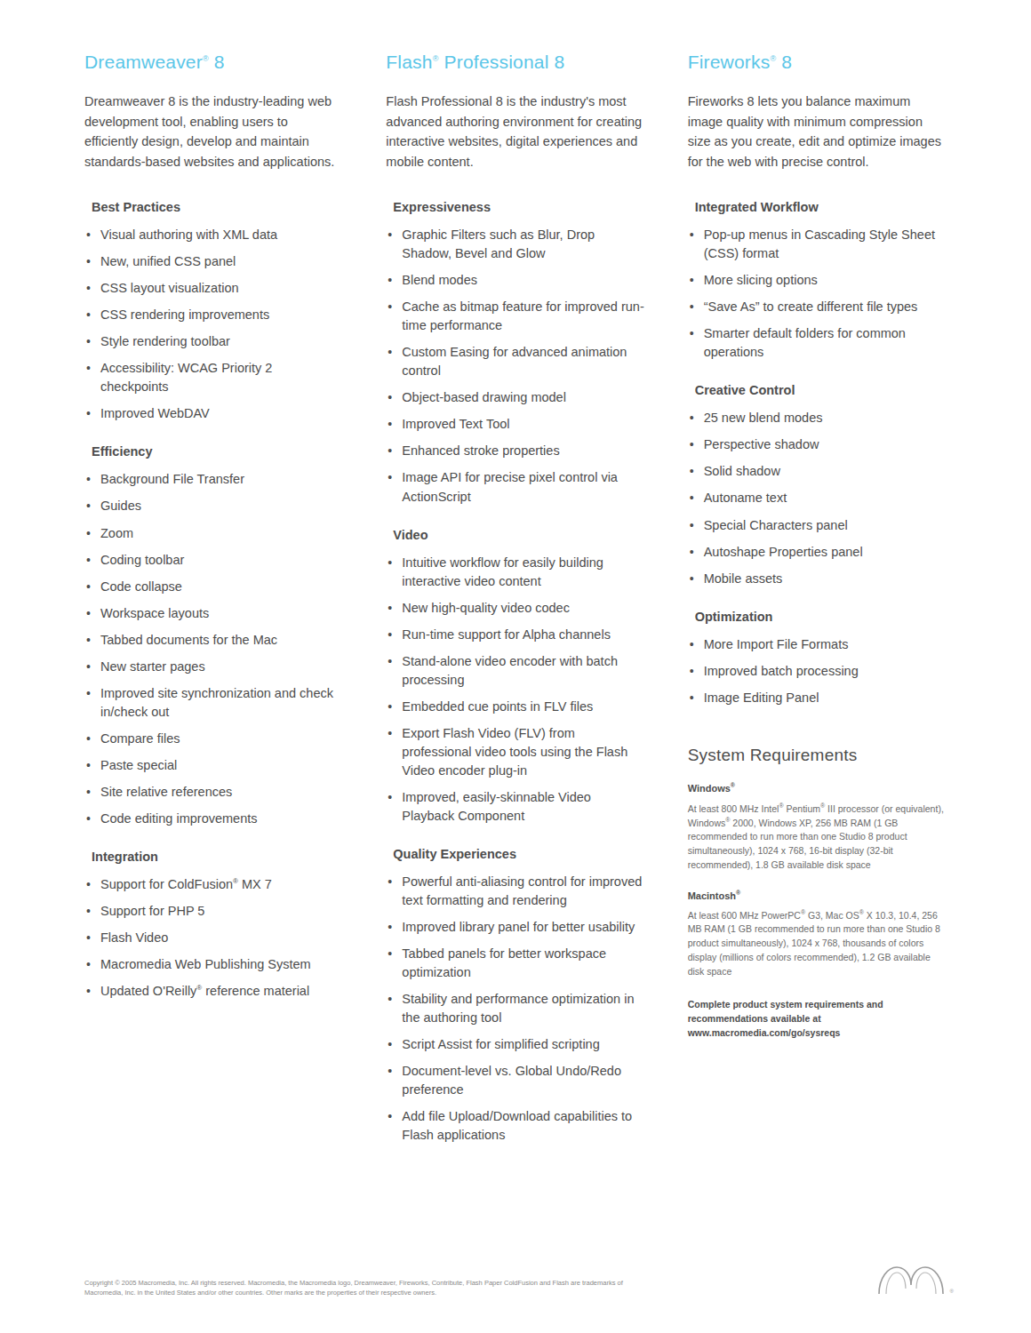Dreamweaver® 8
Dreamweaver 8 is the industry-leading web development tool, enabling users to efficiently design, develop and maintain standards-based websites and applications.
Best Practices
Visual authoring with XML data
New, unified CSS panel
CSS layout visualization
CSS rendering improvements
Style rendering toolbar
Accessibility: WCAG Priority 2 checkpoints
Improved WebDAV
Efficiency
Background File Transfer
Guides
Zoom
Coding toolbar
Code collapse
Workspace layouts
Tabbed documents for the Mac
New starter pages
Improved site synchronization and check in/check out
Compare files
Paste special
Site relative references
Code editing improvements
Integration
Support for ColdFusion® MX 7
Support for PHP 5
Flash Video
Macromedia Web Publishing System
Updated O'Reilly® reference material
Flash® Professional 8
Flash Professional 8 is the industry's most advanced authoring environment for creating interactive websites, digital experiences and mobile content.
Expressiveness
Graphic Filters such as Blur, Drop Shadow, Bevel and Glow
Blend modes
Cache as bitmap feature for improved run-time performance
Custom Easing for advanced animation control
Object-based drawing model
Improved Text Tool
Enhanced stroke properties
Image API for precise pixel control via ActionScript
Video
Intuitive workflow for easily building interactive video content
New high-quality video codec
Run-time support for Alpha channels
Stand-alone video encoder with batch processing
Embedded cue points in FLV files
Export Flash Video (FLV) from professional video tools using the Flash Video encoder plug-in
Improved, easily-skinnable Video Playback Component
Quality Experiences
Powerful anti-aliasing control for improved text formatting and rendering
Improved library panel for better usability
Tabbed panels for better workspace optimization
Stability and performance optimization in the authoring tool
Script Assist for simplified scripting
Document-level vs. Global Undo/Redo preference
Add file Upload/Download capabilities to Flash applications
Fireworks® 8
Fireworks 8 lets you balance maximum image quality with minimum compression size as you create, edit and optimize images for the web with precise control.
Integrated Workflow
Pop-up menus in Cascading Style Sheet (CSS) format
More slicing options
“Save As” to create different file types
Smarter default folders for common operations
Creative Control
25 new blend modes
Perspective shadow
Solid shadow
Autoname text
Special Characters panel
Autoshape Properties panel
Mobile assets
Optimization
More Import File Formats
Improved batch processing
Image Editing Panel
System Requirements
Windows®
At least 800 MHz Intel® Pentium® III processor (or equivalent), Windows® 2000, Windows XP, 256 MB RAM (1 GB recommended to run more than one Studio 8 product simultaneously), 1024 x 768, 16-bit display (32-bit recommended), 1.8 GB available disk space
Macintosh®
At least 600 MHz PowerPC® G3, Mac OS® X 10.3, 10.4, 256 MB RAM (1 GB recommended to run more than one Studio 8 product simultaneously), 1024 x 768, thousands of colors display (millions of colors recommended), 1.2 GB available disk space
Complete product system requirements and recommendations available at www.macromedia.com/go/sysreqs
Copyright © 2005 Macromedia, Inc. All rights reserved. Macromedia, the Macromedia logo, Dreamweaver, Fireworks, Contribute, Flash Paper ColdFusion and Flash are trademarks of Macromedia, Inc. in the United States and/or other countries. Other marks are the properties of their respective owners.
®